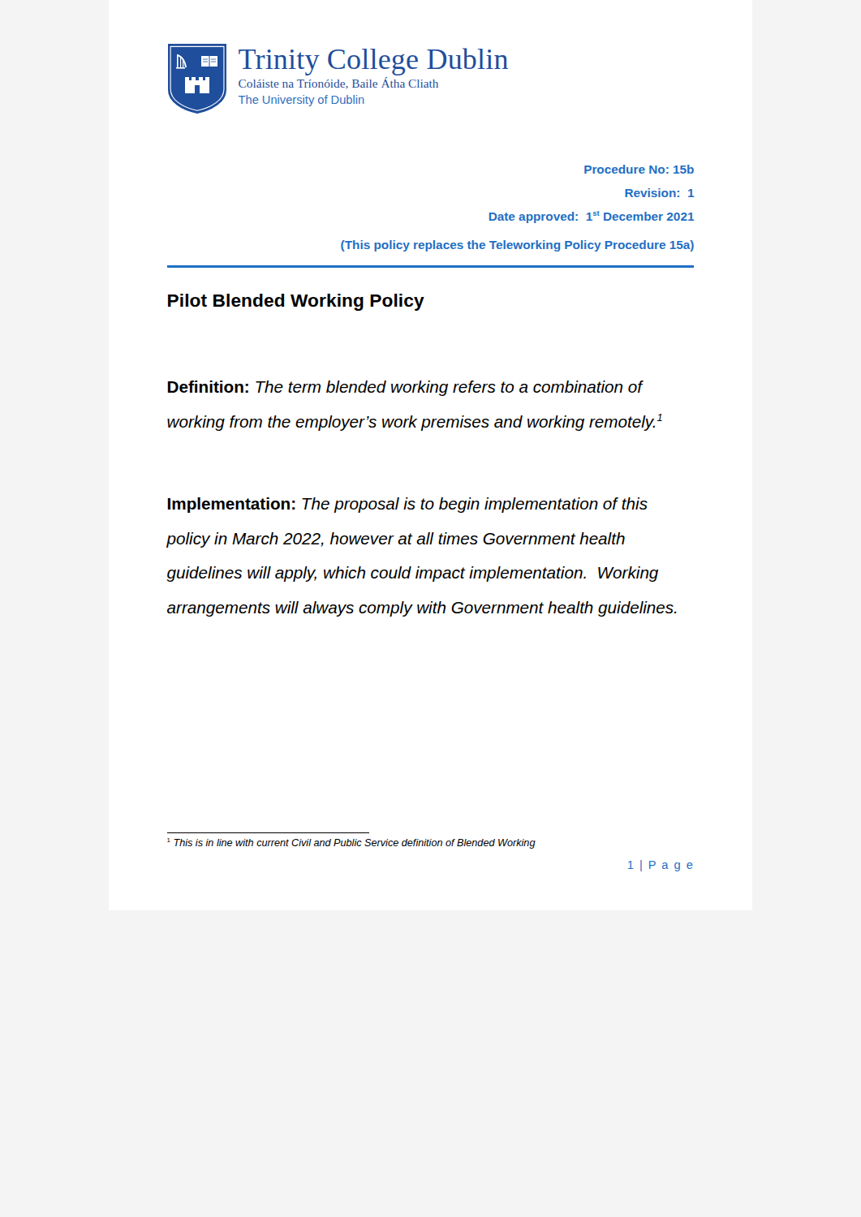Trinity College Dublin
Coláiste na Tríonóide, Baile Átha Cliath
The University of Dublin
Procedure No: 15b
Revision: 1
Date approved: 1st December 2021
(This policy replaces the Teleworking Policy Procedure 15a)
Pilot Blended Working Policy
Definition: The term blended working refers to a combination of working from the employer’s work premises and working remotely.1
Implementation: The proposal is to begin implementation of this policy in March 2022, however at all times Government health guidelines will apply, which could impact implementation. Working arrangements will always comply with Government health guidelines.
1 This is in line with current Civil and Public Service definition of Blended Working
1 | P a g e